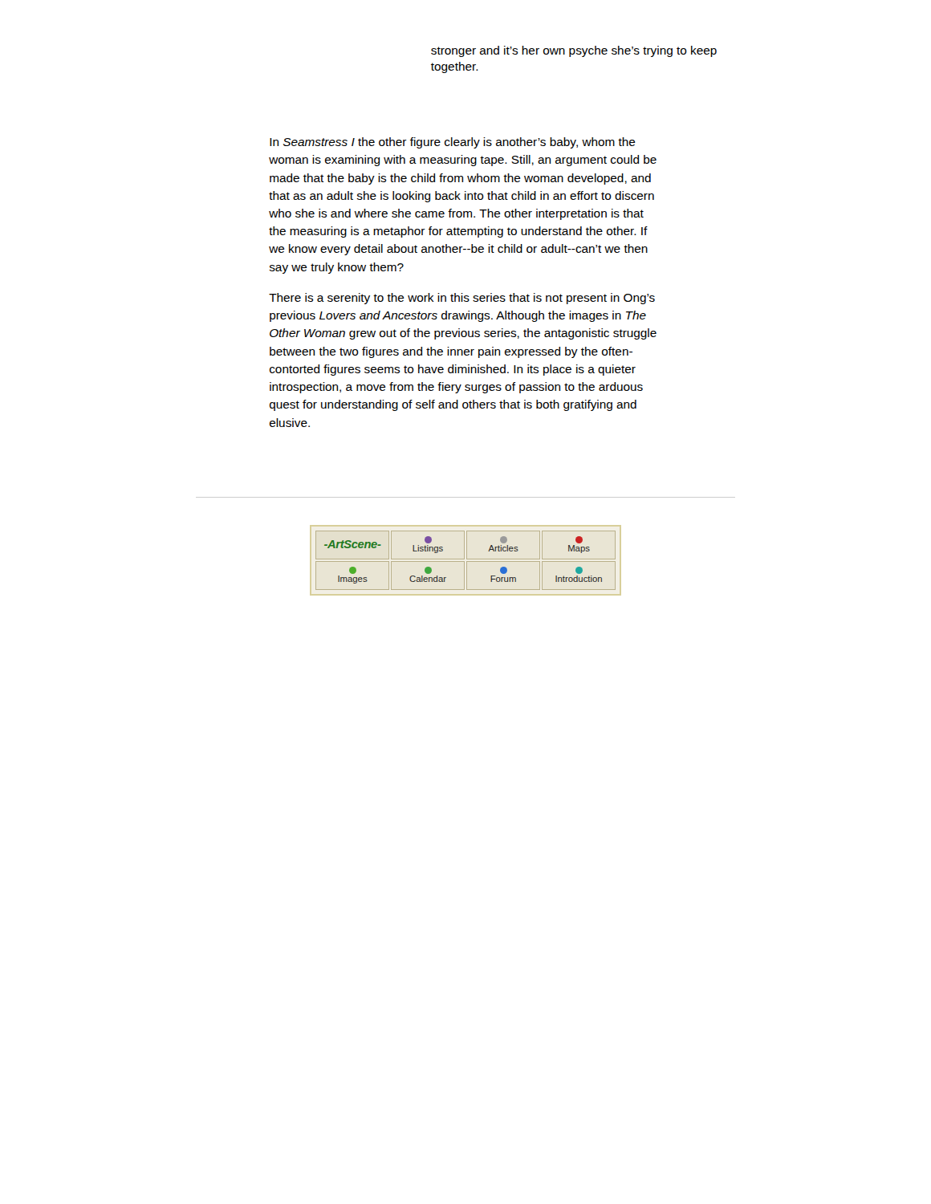stronger and it’s her own psyche she’s trying to keep together.
In Seamstress I the other figure clearly is another’s baby, whom the woman is examining with a measuring tape. Still, an argument could be made that the baby is the child from whom the woman developed, and that as an adult she is looking back into that child in an effort to discern who she is and where she came from. The other interpretation is that the measuring is a metaphor for attempting to understand the other. If we know every detail about another--be it child or adult--can’t we then say we truly know them?
There is a serenity to the work in this series that is not present in Ong’s previous Lovers and Ancestors drawings. Although the images in The Other Woman grew out of the previous series, the antagonistic struggle between the two figures and the inner pain expressed by the often-contorted figures seems to have diminished. In its place is a quieter introspection, a move from the fiery surges of passion to the arduous quest for understanding of self and others that is both gratifying and elusive.
| -ArtScene- | Listings | Articles | Maps |
| Images | Calendar | Forum | Introduction |